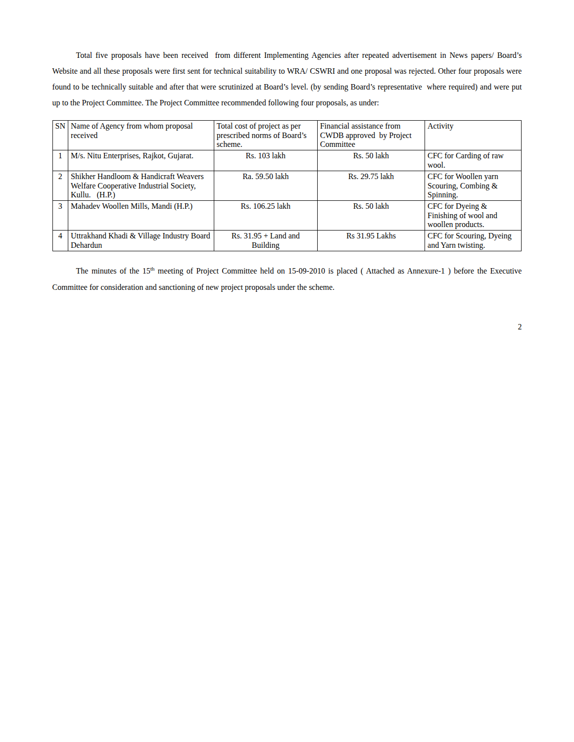Total five proposals have been received from different Implementing Agencies after repeated advertisement in News papers/ Board’s Website and all these proposals were first sent for technical suitability to WRA/ CSWRI and one proposal was rejected. Other four proposals were found to be technically suitable and after that were scrutinized at Board’s level. (by sending Board’s representative where required) and were put up to the Project Committee. The Project Committee recommended following four proposals, as under:
| SN | Name of Agency from whom proposal received | Total cost of project as per prescribed norms of Board’s scheme. | Financial assistance from CWDB approved by Project Committee | Activity |
| --- | --- | --- | --- | --- |
| 1 | M/s. Nitu Enterprises, Rajkot, Gujarat. | Rs. 103 lakh | Rs. 50 lakh | CFC for Carding of raw wool. |
| 2 | Shikher Handloom & Handicraft Weavers Welfare Cooperative Industrial Society, Kullu. (H.P.) | Ra. 59.50 lakh | Rs. 29.75 lakh | CFC for Woollen yarn Scouring, Combing & Spinning. |
| 3 | Mahadev Woollen Mills, Mandi (H.P.) | Rs. 106.25 lakh | Rs. 50 lakh | CFC for Dyeing & Finishing of wool and woollen products. |
| 4 | Uttrakhand Khadi & Village Industry Board Dehardun | Rs. 31.95 + Land and Building | Rs 31.95 Lakhs | CFC for Scouring, Dyeing and Yarn twisting. |
The minutes of the 15th meeting of Project Committee held on 15-09-2010 is placed ( Attached as Annexure-1 ) before the Executive Committee for consideration and sanctioning of new project proposals under the scheme.
2